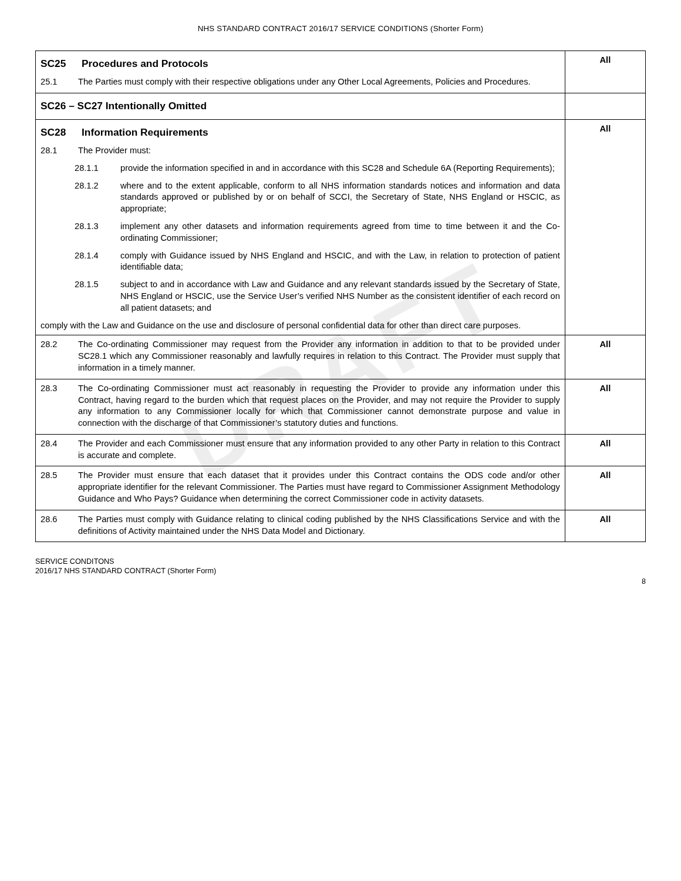DRAFT
NHS STANDARD CONTRACT 2016/17 SERVICE CONDITIONS (Shorter Form)
| SC25 Procedures and Protocols 25.1 The Parties must comply with their respective obligations under any Other Local Agreements, Policies and Procedures. | All |
| SC26 – SC27 Intentionally Omitted | |
| SC28 Information Requirements 28.1 The Provider must: 28.1.1 provide the information specified in and in accordance with this SC28 and Schedule 6A (Reporting Requirements); 28.1.2 where and to the extent applicable, conform to all NHS information standards notices and information and data standards approved or published by or on behalf of SCCI, the Secretary of State, NHS England or HSCIC, as appropriate; 28.1.3 implement any other datasets and information requirements agreed from time to time between it and the Co-ordinating Commissioner; 28.1.4 comply with Guidance issued by NHS England and HSCIC, and with the Law, in relation to protection of patient identifiable data; 28.1.5 subject to and in accordance with Law and Guidance and any relevant standards issued by the Secretary of State, NHS England or HSCIC, use the Service User’s verified NHS Number as the consistent identifier of each record on all patient datasets; and comply with the Law and Guidance on the use and disclosure of personal confidential data for other than direct care purposes. | All |
| 28.2 The Co-ordinating Commissioner may request from the Provider any information in addition to that to be provided under SC28.1 which any Commissioner reasonably and lawfully requires in relation to this Contract. The Provider must supply that information in a timely manner. | All |
| 28.3 The Co-ordinating Commissioner must act reasonably in requesting the Provider to provide any information under this Contract, having regard to the burden which that request places on the Provider, and may not require the Provider to supply any information to any Commissioner locally for which that Commissioner cannot demonstrate purpose and value in connection with the discharge of that Commissioner’s statutory duties and functions. | All |
| 28.4 The Provider and each Commissioner must ensure that any information provided to any other Party in relation to this Contract is accurate and complete. | All |
| 28.5 The Provider must ensure that each dataset that it provides under this Contract contains the ODS code and/or other appropriate identifier for the relevant Commissioner. The Parties must have regard to Commissioner Assignment Methodology Guidance and Who Pays? Guidance when determining the correct Commissioner code in activity datasets. | All |
| 28.6 The Parties must comply with Guidance relating to clinical coding published by the NHS Classifications Service and with the definitions of Activity maintained under the NHS Data Model and Dictionary. | All |
SERVICE CONDITONS
2016/17 NHS STANDARD CONTRACT (Shorter Form)
8